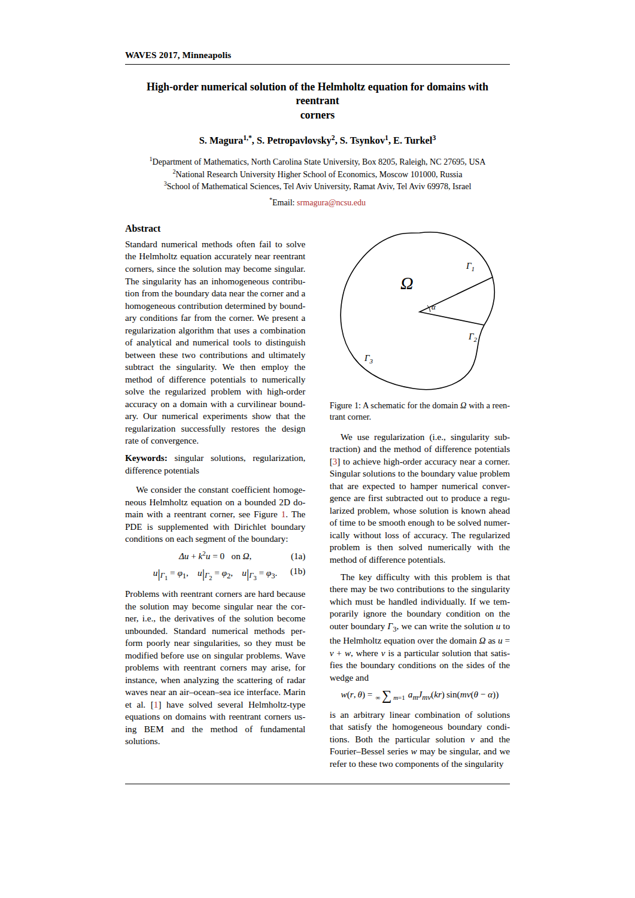WAVES 2017, Minneapolis
High-order numerical solution of the Helmholtz equation for domains with reentrant
corners
S. Magura1,*, S. Petropavlovsky2, S. Tsynkov1, E. Turkel3
1Department of Mathematics, North Carolina State University, Box 8205, Raleigh, NC 27695, USA
2National Research University Higher School of Economics, Moscow 101000, Russia
3School of Mathematical Sciences, Tel Aviv University, Ramat Aviv, Tel Aviv 69978, Israel
*Email: srmagura@ncsu.edu
Abstract
Standard numerical methods often fail to solve the Helmholtz equation accurately near reentrant corners, since the solution may become singular. The singularity has an inhomogeneous contribution from the boundary data near the corner and a homogeneous contribution determined by boundary conditions far from the corner. We present a regularization algorithm that uses a combination of analytical and numerical tools to distinguish between these two contributions and ultimately subtract the singularity. We then employ the method of difference potentials to numerically solve the regularized problem with high-order accuracy on a domain with a curvilinear boundary. Our numerical experiments show that the regularization successfully restores the design rate of convergence.
Keywords: singular solutions, regularization, difference potentials
We consider the constant coefficient homogeneous Helmholtz equation on a bounded 2D domain with a reentrant corner, see Figure 1. The PDE is supplemented with Dirichlet boundary conditions on each segment of the boundary:
Δu + k2u = 0 on Ω, (1a) u|Γ1 = φ1, u|Γ2 = φ2, u|Γ3 = φ3. (1b)
Problems with reentrant corners are hard because the solution may become singular near the corner, i.e., the derivatives of the solution become unbounded. Standard numerical methods perform poorly near singularities, so they must be modified before use on singular problems. Wave problems with reentrant corners may arise, for instance, when analyzing the scattering of radar waves near an air–ocean–sea ice interface. Marin et al. [1] have solved several Helmholtz-type equations on domains with reentrant corners using BEM and the method of fundamental solutions.
Ω Γ1 Γ2 Γ3 α
Figure 1: A schematic for the domain Ω with a reentrant corner.
We use regularization (i.e., singularity subtraction) and the method of difference potentials [3] to achieve high-order accuracy near a corner. Singular solutions to the boundary value problem that are expected to hamper numerical convergence are first subtracted out to produce a regularized problem, whose solution is known ahead of time to be smooth enough to be solved numerically without loss of accuracy. The regularized problem is then solved numerically with the method of difference potentials.
The key difficulty with this problem is that there may be two contributions to the singularity which must be handled individually. If we temporarily ignore the boundary condition on the outer boundary Γ3, we can write the solution u to the Helmholtz equation over the domain Ω as u = v + w, where v is a particular solution that satisfies the boundary conditions on the sides of the wedge and
w(r, θ) = ∞ ∑ m=1 am Jmν(kr) sin(mν(θ − α))
is an arbitrary linear combination of solutions that satisfy the homogeneous boundary conditions. Both the particular solution v and the Fourier–Bessel series w may be singular, and we refer to these two components of the singularity